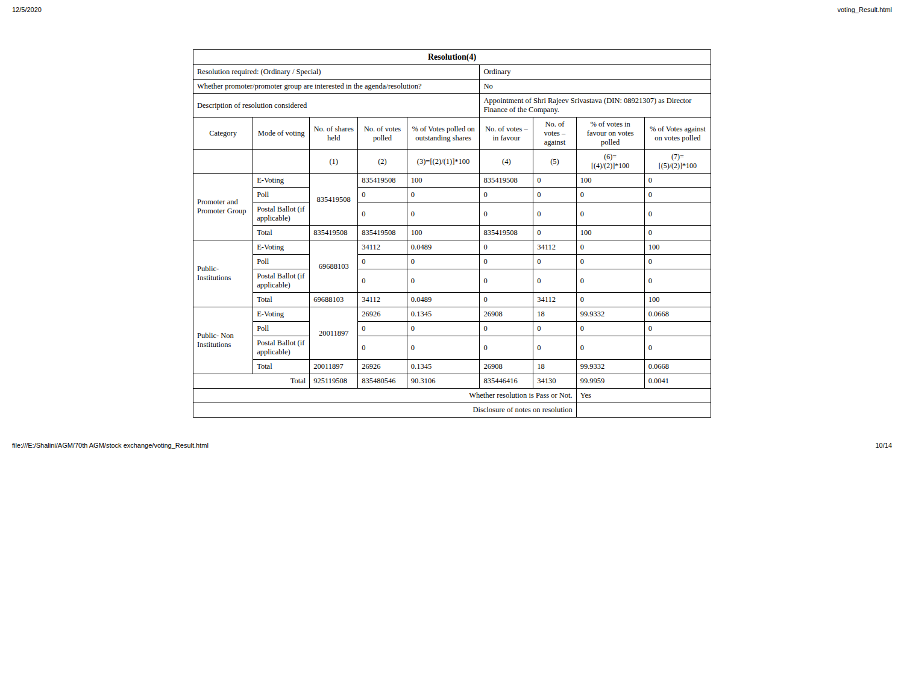12/5/2020
voting_Result.html
| Resolution(4) |
| Resolution required: (Ordinary / Special) | Ordinary |
| Whether promoter/promoter group are interested in the agenda/resolution? | No |
| Description of resolution considered | Appointment of Shri Rajeev Srivastava (DIN: 08921307) as Director Finance of the Company. |
| Category | Mode of voting | No. of shares held | No. of votes polled | % of Votes polled on outstanding shares | No. of votes – in favour | No. of votes – against | % of votes in favour on votes polled | % of Votes against on votes polled |
| | | (1) | (2) | (3)=[(2)/(1)]*100 | (4) | (5) | (6)= [(4)/(2)]*100 | (7)= [(5)/(2)]*100 |
| Promoter and Promoter Group | E-Voting | 835419508 | 835419508 | 100 | 835419508 | 0 | 100 | 0 |
| Poll | 0 | 0 | 0 | 0 | 0 | 0 |
| Postal Ballot (if applicable) | 0 | 0 | 0 | 0 | 0 | 0 |
| Total | 835419508 | 835419508 | 100 | 835419508 | 0 | 100 | 0 |
| Public- Institutions | E-Voting | 69688103 | 34112 | 0.0489 | 0 | 34112 | 0 | 100 |
| Poll | 0 | 0 | 0 | 0 | 0 | 0 |
| Postal Ballot (if applicable) | 0 | 0 | 0 | 0 | 0 | 0 |
| Total | 69688103 | 34112 | 0.0489 | 0 | 34112 | 0 | 100 |
| Public- Non Institutions | E-Voting | 20011897 | 26926 | 0.1345 | 26908 | 18 | 99.9332 | 0.0668 |
| Poll | 0 | 0 | 0 | 0 | 0 | 0 |
| Postal Ballot (if applicable) | 0 | 0 | 0 | 0 | 0 | 0 |
| Total | 20011897 | 26926 | 0.1345 | 26908 | 18 | 99.9332 | 0.0668 |
| Total | 925119508 | 835480546 | 90.3106 | 835446416 | 34130 | 99.9959 | 0.0041 |
| Whether resolution is Pass or Not. | Yes |
| Disclosure of notes on resolution | |
file:///E:/Shalini/AGM/70th AGM/stock exchange/voting_Result.html
10/14